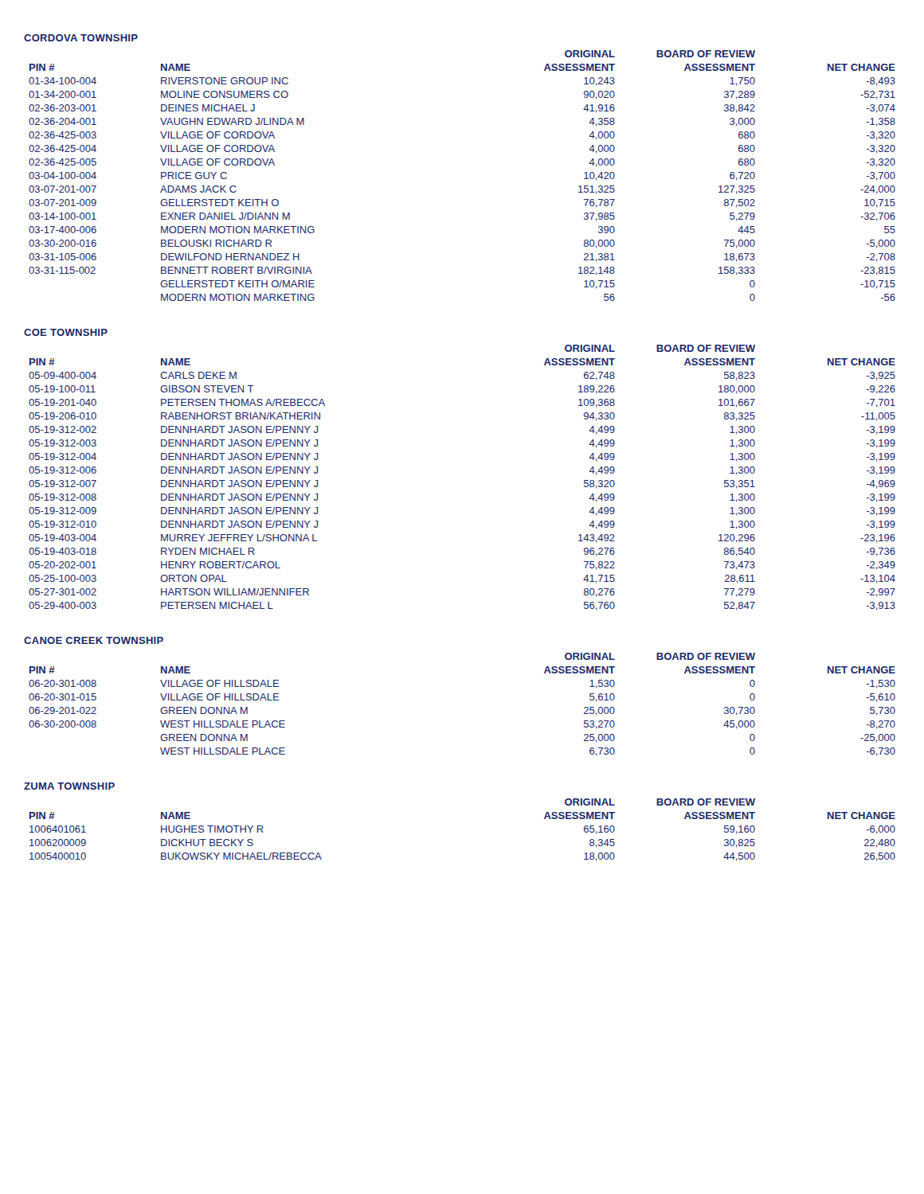CORDOVA TOWNSHIP
| | | ORIGINAL | BOARD OF REVIEW | |
| --- | --- | --- | --- | --- |
| PIN # | NAME | ASSESSMENT | ASSESSMENT | NET CHANGE |
| 01-34-100-004 | RIVERSTONE GROUP INC | 10,243 | 1,750 | -8,493 |
| 01-34-200-001 | MOLINE CONSUMERS CO | 90,020 | 37,289 | -52,731 |
| 02-36-203-001 | DEINES MICHAEL J | 41,916 | 38,842 | -3,074 |
| 02-36-204-001 | VAUGHN EDWARD J/LINDA M | 4,358 | 3,000 | -1,358 |
| 02-36-425-003 | VILLAGE OF CORDOVA | 4,000 | 680 | -3,320 |
| 02-36-425-004 | VILLAGE OF CORDOVA | 4,000 | 680 | -3,320 |
| 02-36-425-005 | VILLAGE OF CORDOVA | 4,000 | 680 | -3,320 |
| 03-04-100-004 | PRICE GUY C | 10,420 | 6,720 | -3,700 |
| 03-07-201-007 | ADAMS JACK C | 151,325 | 127,325 | -24,000 |
| 03-07-201-009 | GELLERSTEDT KEITH O | 76,787 | 87,502 | 10,715 |
| 03-14-100-001 | EXNER DANIEL J/DIANN M | 37,985 | 5,279 | -32,706 |
| 03-17-400-006 | MODERN MOTION MARKETING | 390 | 445 | 55 |
| 03-30-200-016 | BELOUSKI RICHARD R | 80,000 | 75,000 | -5,000 |
| 03-31-105-006 | DEWILFOND HERNANDEZ H | 21,381 | 18,673 | -2,708 |
| 03-31-115-002 | BENNETT ROBERT B/VIRGINIA | 182,148 | 158,333 | -23,815 |
| | GELLERSTEDT KEITH O/MARIE | 10,715 | 0 | -10,715 |
| | MODERN MOTION MARKETING | 56 | 0 | -56 |
COE TOWNSHIP
| | | ORIGINAL | BOARD OF REVIEW | |
| --- | --- | --- | --- | --- |
| PIN # | NAME | ASSESSMENT | ASSESSMENT | NET CHANGE |
| 05-09-400-004 | CARLS DEKE M | 62,748 | 58,823 | -3,925 |
| 05-19-100-011 | GIBSON STEVEN T | 189,226 | 180,000 | -9,226 |
| 05-19-201-040 | PETERSEN THOMAS A/REBECCA | 109,368 | 101,667 | -7,701 |
| 05-19-206-010 | RABENHORST BRIAN/KATHERIN | 94,330 | 83,325 | -11,005 |
| 05-19-312-002 | DENNHARDT JASON E/PENNY J | 4,499 | 1,300 | -3,199 |
| 05-19-312-003 | DENNHARDT JASON E/PENNY J | 4,499 | 1,300 | -3,199 |
| 05-19-312-004 | DENNHARDT JASON E/PENNY J | 4,499 | 1,300 | -3,199 |
| 05-19-312-006 | DENNHARDT JASON E/PENNY J | 4,499 | 1,300 | -3,199 |
| 05-19-312-007 | DENNHARDT JASON E/PENNY J | 58,320 | 53,351 | -4,969 |
| 05-19-312-008 | DENNHARDT JASON E/PENNY J | 4,499 | 1,300 | -3,199 |
| 05-19-312-009 | DENNHARDT JASON E/PENNY J | 4,499 | 1,300 | -3,199 |
| 05-19-312-010 | DENNHARDT JASON E/PENNY J | 4,499 | 1,300 | -3,199 |
| 05-19-403-004 | MURREY JEFFREY L/SHONNA L | 143,492 | 120,296 | -23,196 |
| 05-19-403-018 | RYDEN MICHAEL R | 96,276 | 86,540 | -9,736 |
| 05-20-202-001 | HENRY ROBERT/CAROL | 75,822 | 73,473 | -2,349 |
| 05-25-100-003 | ORTON OPAL | 41,715 | 28,611 | -13,104 |
| 05-27-301-002 | HARTSON WILLIAM/JENNIFER | 80,276 | 77,279 | -2,997 |
| 05-29-400-003 | PETERSEN MICHAEL L | 56,760 | 52,847 | -3,913 |
CANOE CREEK TOWNSHIP
| | | ORIGINAL | BOARD OF REVIEW | |
| --- | --- | --- | --- | --- |
| PIN # | NAME | ASSESSMENT | ASSESSMENT | NET CHANGE |
| 06-20-301-008 | VILLAGE OF HILLSDALE | 1,530 | 0 | -1,530 |
| 06-20-301-015 | VILLAGE OF HILLSDALE | 5,610 | 0 | -5,610 |
| 06-29-201-022 | GREEN DONNA M | 25,000 | 30,730 | 5,730 |
| 06-30-200-008 | WEST HILLSDALE PLACE | 53,270 | 45,000 | -8,270 |
| | GREEN DONNA M | 25,000 | 0 | -25,000 |
| | WEST HILLSDALE PLACE | 6,730 | 0 | -6,730 |
ZUMA TOWNSHIP
| | | ORIGINAL | BOARD OF REVIEW | |
| --- | --- | --- | --- | --- |
| PIN # | NAME | ASSESSMENT | ASSESSMENT | NET CHANGE |
| 1006401061 | HUGHES TIMOTHY R | 65,160 | 59,160 | -6,000 |
| 1006200009 | DICKHUT BECKY S | 8,345 | 30,825 | 22,480 |
| 1005400010 | BUKOWSKY MICHAEL/REBECCA | 18,000 | 44,500 | 26,500 |